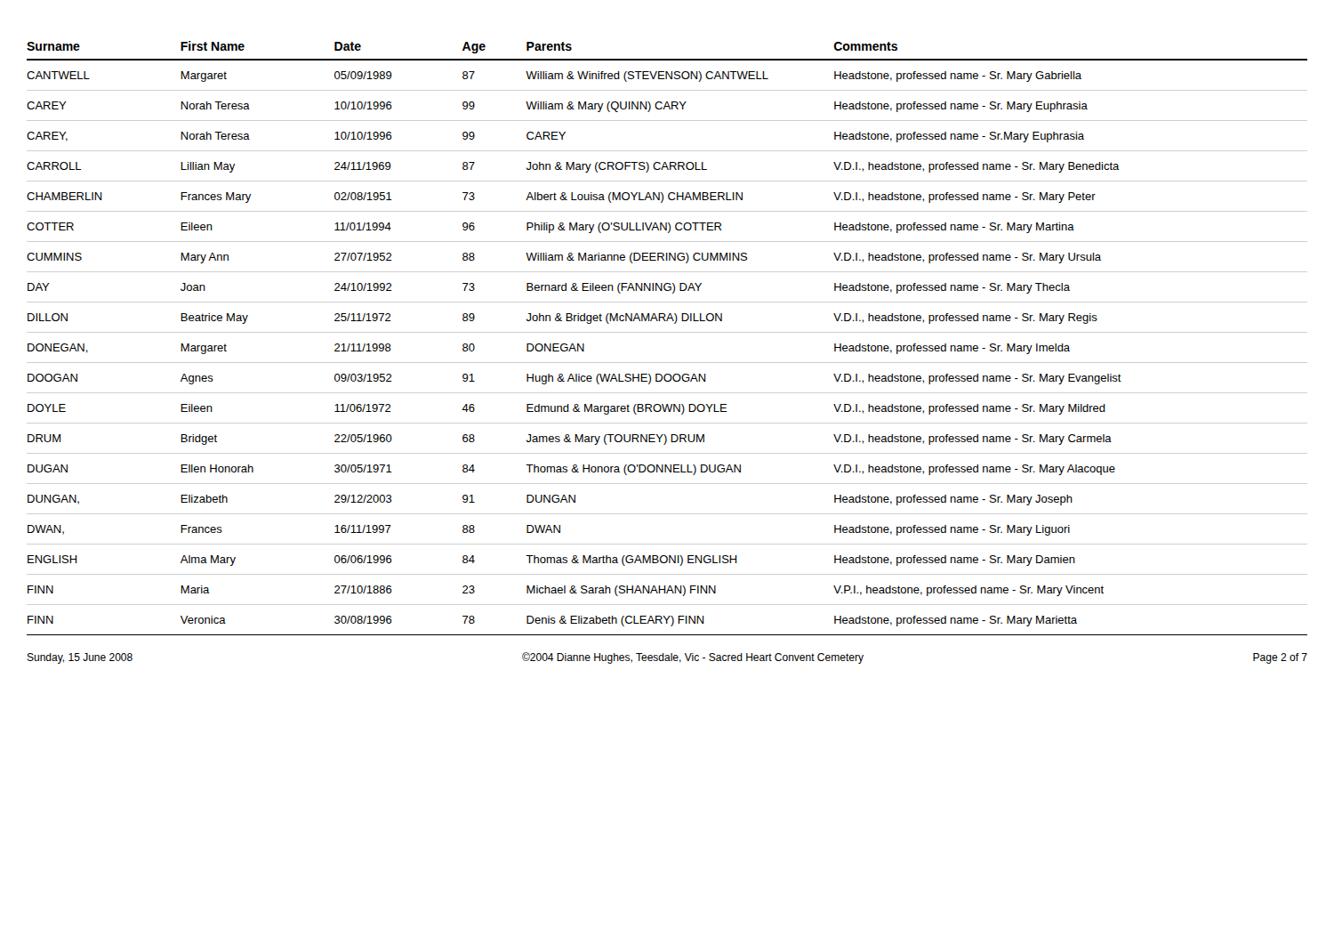Sacred Heart Convent Cemetery burial register
| Surname | First Name | Date | Age | Parents | Comments |
| --- | --- | --- | --- | --- | --- |
| CANTWELL | Margaret | 05/09/1989 | 87 | William & Winifred (STEVENSON) CANTWELL | Headstone, professed name - Sr. Mary Gabriella |
| CAREY | Norah Teresa | 10/10/1996 | 99 | William & Mary (QUINN) CARY | Headstone, professed name - Sr. Mary Euphrasia |
| CAREY, | Norah Teresa | 10/10/1996 | 99 | CAREY | Headstone, professed name - Sr.Mary Euphrasia |
| CARROLL | Lillian May | 24/11/1969 | 87 | John & Mary (CROFTS) CARROLL | V.D.I., headstone, professed name - Sr. Mary Benedicta |
| CHAMBERLIN | Frances Mary | 02/08/1951 | 73 | Albert & Louisa (MOYLAN) CHAMBERLIN | V.D.I., headstone, professed name - Sr. Mary Peter |
| COTTER | Eileen | 11/01/1994 | 96 | Philip & Mary (O'SULLIVAN) COTTER | Headstone, professed name - Sr. Mary Martina |
| CUMMINS | Mary Ann | 27/07/1952 | 88 | William & Marianne (DEERING) CUMMINS | V.D.I., headstone, professed name - Sr. Mary Ursula |
| DAY | Joan | 24/10/1992 | 73 | Bernard & Eileen (FANNING) DAY | Headstone, professed name - Sr. Mary Thecla |
| DILLON | Beatrice May | 25/11/1972 | 89 | John & Bridget (McNAMARA) DILLON | V.D.I., headstone, professed name - Sr. Mary Regis |
| DONEGAN, | Margaret | 21/11/1998 | 80 | DONEGAN | Headstone, professed name - Sr. Mary Imelda |
| DOOGAN | Agnes | 09/03/1952 | 91 | Hugh & Alice (WALSHE) DOOGAN | V.D.I., headstone, professed name - Sr. Mary Evangelist |
| DOYLE | Eileen | 11/06/1972 | 46 | Edmund & Margaret (BROWN) DOYLE | V.D.I., headstone, professed name - Sr. Mary Mildred |
| DRUM | Bridget | 22/05/1960 | 68 | James & Mary (TOURNEY) DRUM | V.D.I., headstone, professed name - Sr. Mary Carmela |
| DUGAN | Ellen Honorah | 30/05/1971 | 84 | Thomas & Honora (O'DONNELL) DUGAN | V.D.I., headstone, professed name - Sr. Mary Alacoque |
| DUNGAN, | Elizabeth | 29/12/2003 | 91 | DUNGAN | Headstone, professed name - Sr. Mary Joseph |
| DWAN, | Frances | 16/11/1997 | 88 | DWAN | Headstone, professed name - Sr. Mary Liguori |
| ENGLISH | Alma Mary | 06/06/1996 | 84 | Thomas & Martha (GAMBONI) ENGLISH | Headstone, professed name - Sr. Mary Damien |
| FINN | Maria | 27/10/1886 | 23 | Michael & Sarah (SHANAHAN) FINN | V.P.I., headstone, professed name - Sr. Mary Vincent |
| FINN | Veronica | 30/08/1996 | 78 | Denis & Elizabeth (CLEARY) FINN | Headstone, professed name - Sr. Mary Marietta |
Sunday, 15 June 2008 ©2004 Dianne Hughes, Teesdale, Vic - Sacred Heart Convent Cemetery Page 2 of 7